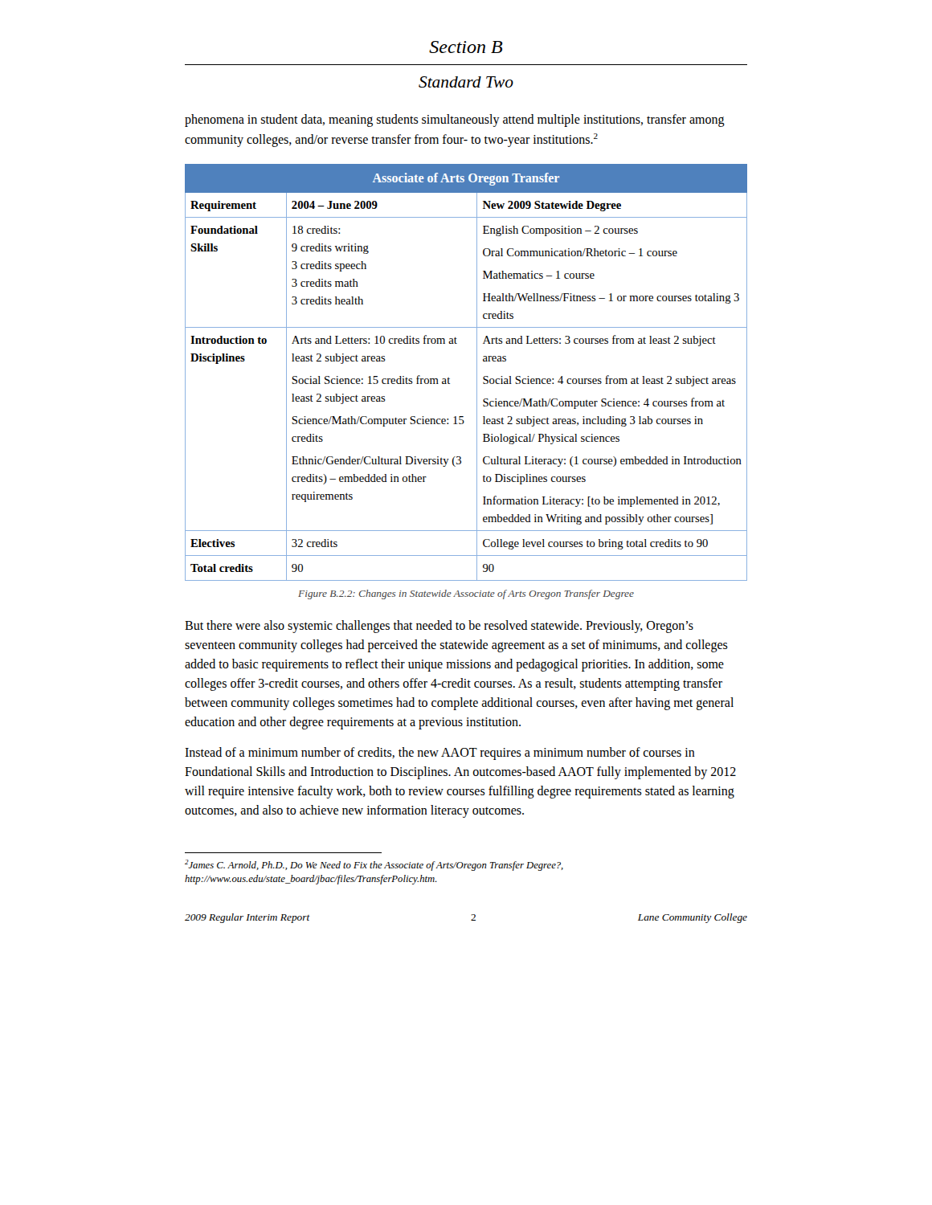Section B
Standard Two
phenomena in student data, meaning students simultaneously attend multiple institutions, transfer among community colleges, and/or reverse transfer from four- to two-year institutions.2
| Associate of Arts Oregon Transfer |
| --- |
| Requirement | 2004 – June 2009 | New 2009 Statewide Degree |
| Foundational Skills | 18 credits: 9 credits writing 3 credits speech 3 credits math 3 credits health | English Composition – 2 courses Oral Communication/Rhetoric – 1 course Mathematics – 1 course Health/Wellness/Fitness – 1 or more courses totaling 3 credits |
| Introduction to Disciplines | Arts and Letters: 10 credits from at least 2 subject areas Social Science: 15 credits from at least 2 subject areas Science/Math/Computer Science: 15 credits Ethnic/Gender/Cultural Diversity (3 credits) – embedded in other requirements | Arts and Letters: 3 courses from at least 2 subject areas Social Science: 4 courses from at least 2 subject areas Science/Math/Computer Science: 4 courses from at least 2 subject areas, including 3 lab courses in Biological/ Physical sciences Cultural Literacy: (1 course) embedded in Introduction to Disciplines courses Information Literacy: [to be implemented in 2012, embedded in Writing and possibly other courses] |
| Electives | 32 credits | College level courses to bring total credits to 90 |
| Total credits | 90 | 90 |
Figure B.2.2: Changes in Statewide Associate of Arts Oregon Transfer Degree
But there were also systemic challenges that needed to be resolved statewide. Previously, Oregon’s seventeen community colleges had perceived the statewide agreement as a set of minimums, and colleges added to basic requirements to reflect their unique missions and pedagogical priorities. In addition, some colleges offer 3-credit courses, and others offer 4-credit courses. As a result, students attempting transfer between community colleges sometimes had to complete additional courses, even after having met general education and other degree requirements at a previous institution.
Instead of a minimum number of credits, the new AAOT requires a minimum number of courses in Foundational Skills and Introduction to Disciplines. An outcomes-based AAOT fully implemented by 2012 will require intensive faculty work, both to review courses fulfilling degree requirements stated as learning outcomes, and also to achieve new information literacy outcomes.
2James C. Arnold, Ph.D., Do We Need to Fix the Associate of Arts/Oregon Transfer Degree?, http://www.ous.edu/state_board/jbac/files/TransferPolicy.htm.
2009 Regular Interim Report
2
Lane Community College